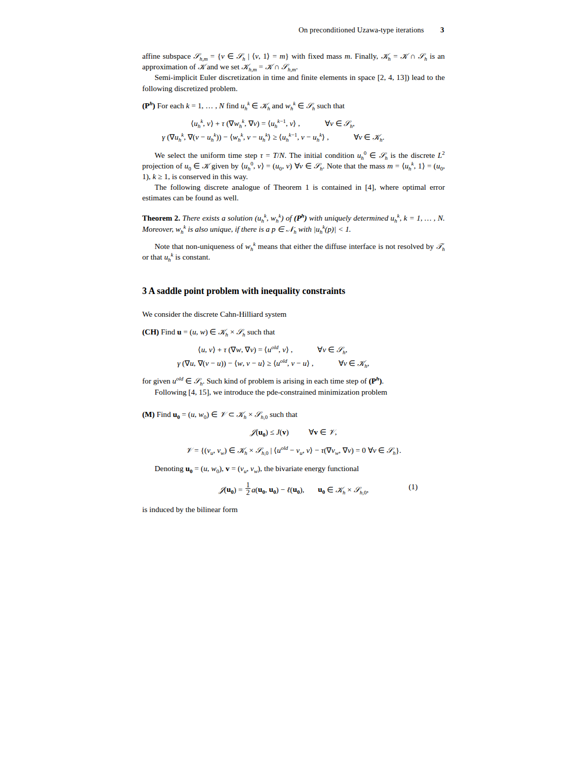On preconditioned Uzawa-type iterations 3
affine subspace 𝒮h,m = {v ∈ 𝒮h | ⟨v, 1⟩ = m} with fixed mass m. Finally, 𝒦h = 𝒦 ∩ 𝒮h is an approximation of 𝒦 and we set 𝒦h,m = 𝒦 ∩ 𝒮h,m.
Semi-implicit Euler discretization in time and finite elements in space [2, 4, 13]) lead to the following discretized problem.
(Ph) For each k = 1, … , N find uhk ∈ 𝒦h and whk ∈ 𝒮h such that
⟨uhk, v⟩ + τ (∇whk, ∇v) = ⟨uhk−1, v⟩ , ∀v ∈ 𝒮h,
γ (∇uhk, ∇(v − uhk)) − ⟨whk, v − uhk⟩ ≥ ⟨uhk−1, v − uhk⟩ , ∀v ∈ 𝒦h.
We select the uniform time step τ = T/N. The initial condition uh0 ∈ 𝒮h is the discrete L2 projection of u0 ∈ 𝒦 given by ⟨uh0, v⟩ = (u0, v) ∀v ∈ 𝒮h. Note that the mass m = ⟨uhk, 1⟩ = (u0, 1), k ≥ 1, is conserved in this way.
The following discrete analogue of Theorem 1 is contained in [4], where optimal error estimates can be found as well.
Theorem 2. There exists a solution (uhk, whk) of (Ph) with uniquely determined uhk, k = 1, … , N. Moreover, whk is also unique, if there is a p ∈ 𝒩h with |uhk(p)| < 1.
Note that non-uniqueness of whk means that either the diffuse interface is not resolved by 𝒯h or that uhk is constant.
3 A saddle point problem with inequality constraints
We consider the discrete Cahn-Hilliard system
(CH) Find u = (u, w) ∈ 𝒦h × 𝒮h such that
⟨u, v⟩ + τ (∇w, ∇v) = ⟨uold, v⟩ , ∀v ∈ 𝒮h,
γ (∇u, ∇(v − u)) − ⟨w, v − u⟩ ≥ ⟨uold, v − u⟩ , ∀v ∈ 𝒦h,
for given uold ∈ 𝒮h. Such kind of problem is arising in each time step of (Ph).
Following [4, 15], we introduce the pde-constrained minimization problem
(M) Find u0 = (u, w0) ∈ 𝒱 ⊂ 𝒦h × 𝒮h,0 such that
𝒥(u0) ≤ J(v) ∀v ∈ 𝒱,
𝒱 = {(vu, vw) ∈ 𝒦h × 𝒮h,0 | ⟨uold − vu, v⟩ − τ(∇vw, ∇v) = 0 ∀v ∈ 𝒮h}.
Denoting u0 = (u, w0), v = (vu, vw), the bivariate energy functional
𝒥(u0) = 12 a(u0, u0) − ℓ(u0), u0 ∈ 𝒦h × 𝒮h,0, (1)
is induced by the bilinear form